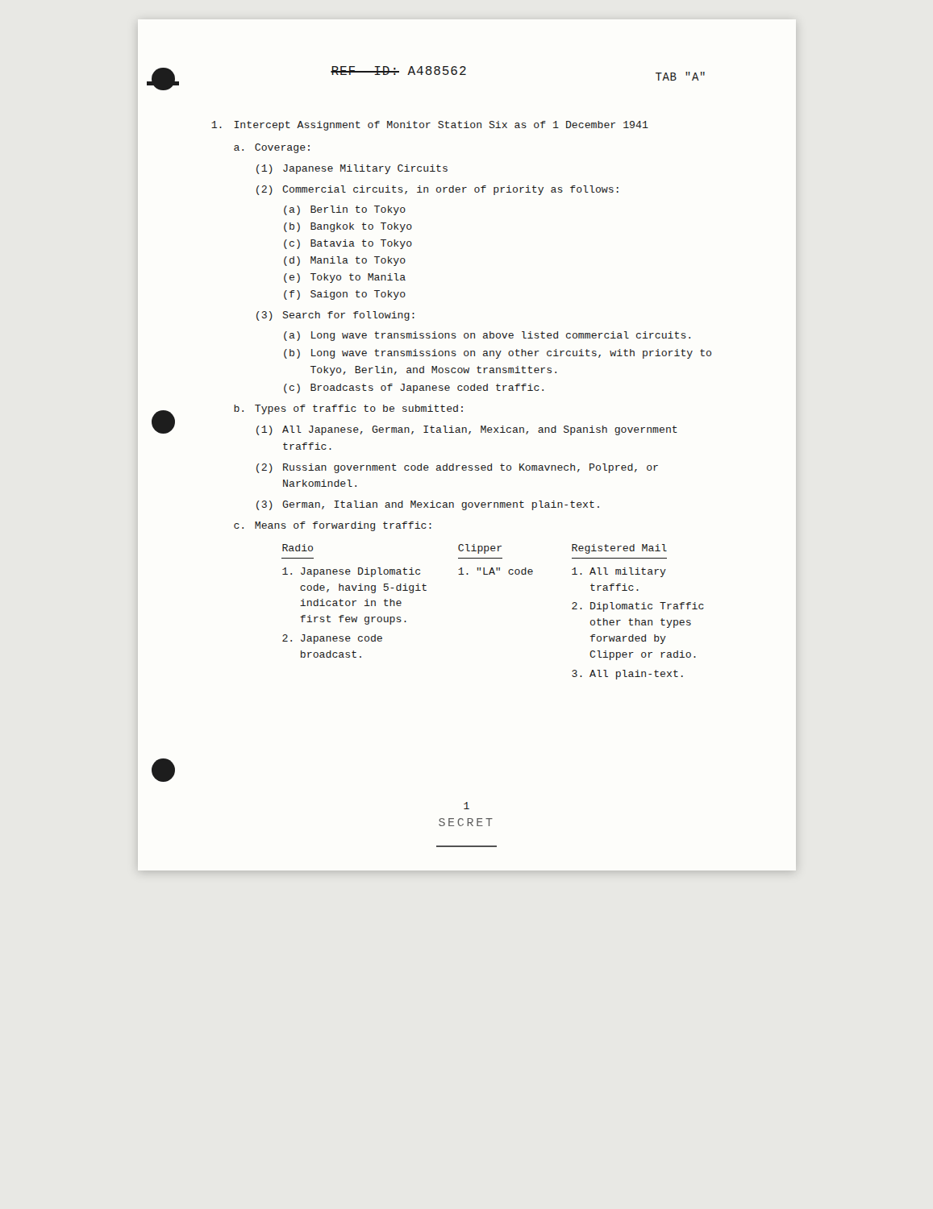REF ID: A488562
TAB "A"
1. Intercept Assignment of Monitor Station Six as of 1 December 1941
a. Coverage:
(1) Japanese Military Circuits
(2) Commercial circuits, in order of priority as follows:
(a) Berlin to Tokyo
(b) Bangkok to Tokyo
(c) Batavia to Tokyo
(d) Manila to Tokyo
(e) Tokyo to Manila
(f) Saigon to Tokyo
(3) Search for following:
(a) Long wave transmissions on above listed commercial circuits.
(b) Long wave transmissions on any other circuits, with priority to Tokyo, Berlin, and Moscow transmitters.
(c) Broadcasts of Japanese coded traffic.
b. Types of traffic to be submitted:
(1) All Japanese, German, Italian, Mexican, and Spanish government traffic.
(2) Russian government code addressed to Komavnech, Polpred, or Narkomindel.
(3) German, Italian and Mexican government plain-text.
c. Means of forwarding traffic:
| Radio | Clipper | Registered Mail |
| --- | --- | --- |
| 1. Japanese Diplomatic code, having 5-digit indicator in the first few groups. 2. Japanese code broadcast. | 1. "LA" code | 1. All military traffic. 2. Diplomatic Traffic other than types forwarded by Clipper or radio. 3. All plain-text. |
1
SECRET